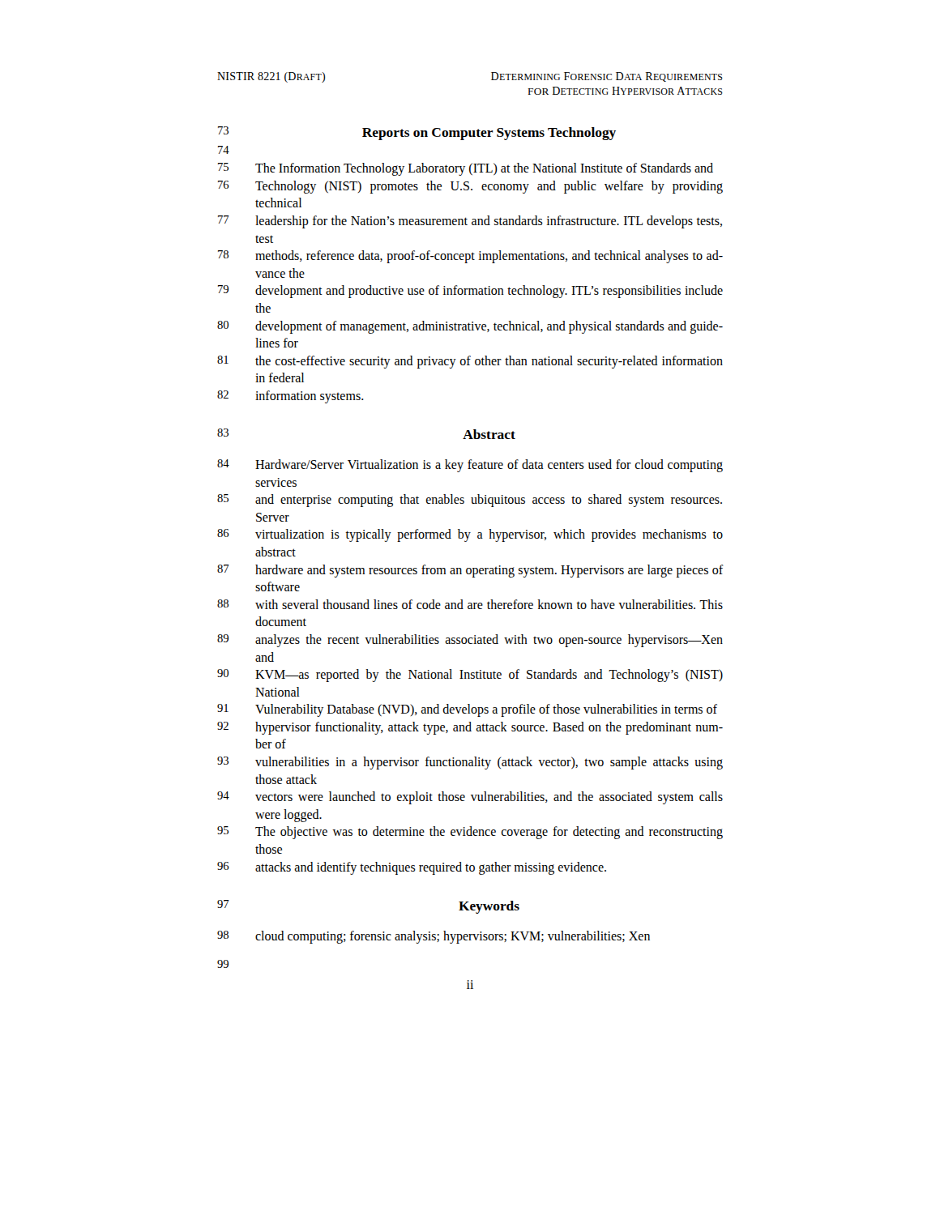NISTIR 8221 (DRAFT)
DETERMINING FORENSIC DATA REQUIREMENTS
FOR DETECTING HYPERVISOR ATTACKS
73
Reports on Computer Systems Technology
74
75
The Information Technology Laboratory (ITL) at the National Institute of Standards and
76
Technology (NIST) promotes the U.S. economy and public welfare by providing technical
77
leadership for the Nation’s measurement and standards infrastructure. ITL develops tests, test
78
methods, reference data, proof-of-concept implementations, and technical analyses to advance the
79
development and productive use of information technology. ITL’s responsibilities include the
80
development of management, administrative, technical, and physical standards and guidelines for
81
the cost-effective security and privacy of other than national security-related information in federal
82
information systems.
83
Abstract
84
Hardware/Server Virtualization is a key feature of data centers used for cloud computing services
85
and enterprise computing that enables ubiquitous access to shared system resources. Server
86
virtualization is typically performed by a hypervisor, which provides mechanisms to abstract
87
hardware and system resources from an operating system. Hypervisors are large pieces of software
88
with several thousand lines of code and are therefore known to have vulnerabilities. This document
89
analyzes the recent vulnerabilities associated with two open-source hypervisors—Xen and
90
KVM—as reported by the National Institute of Standards and Technology’s (NIST) National
91
Vulnerability Database (NVD), and develops a profile of those vulnerabilities in terms of
92
hypervisor functionality, attack type, and attack source. Based on the predominant number of
93
vulnerabilities in a hypervisor functionality (attack vector), two sample attacks using those attack
94
vectors were launched to exploit those vulnerabilities, and the associated system calls were logged.
95
The objective was to determine the evidence coverage for detecting and reconstructing those
96
attacks and identify techniques required to gather missing evidence.
97
Keywords
98
cloud computing; forensic analysis; hypervisors; KVM; vulnerabilities; Xen
99
ii